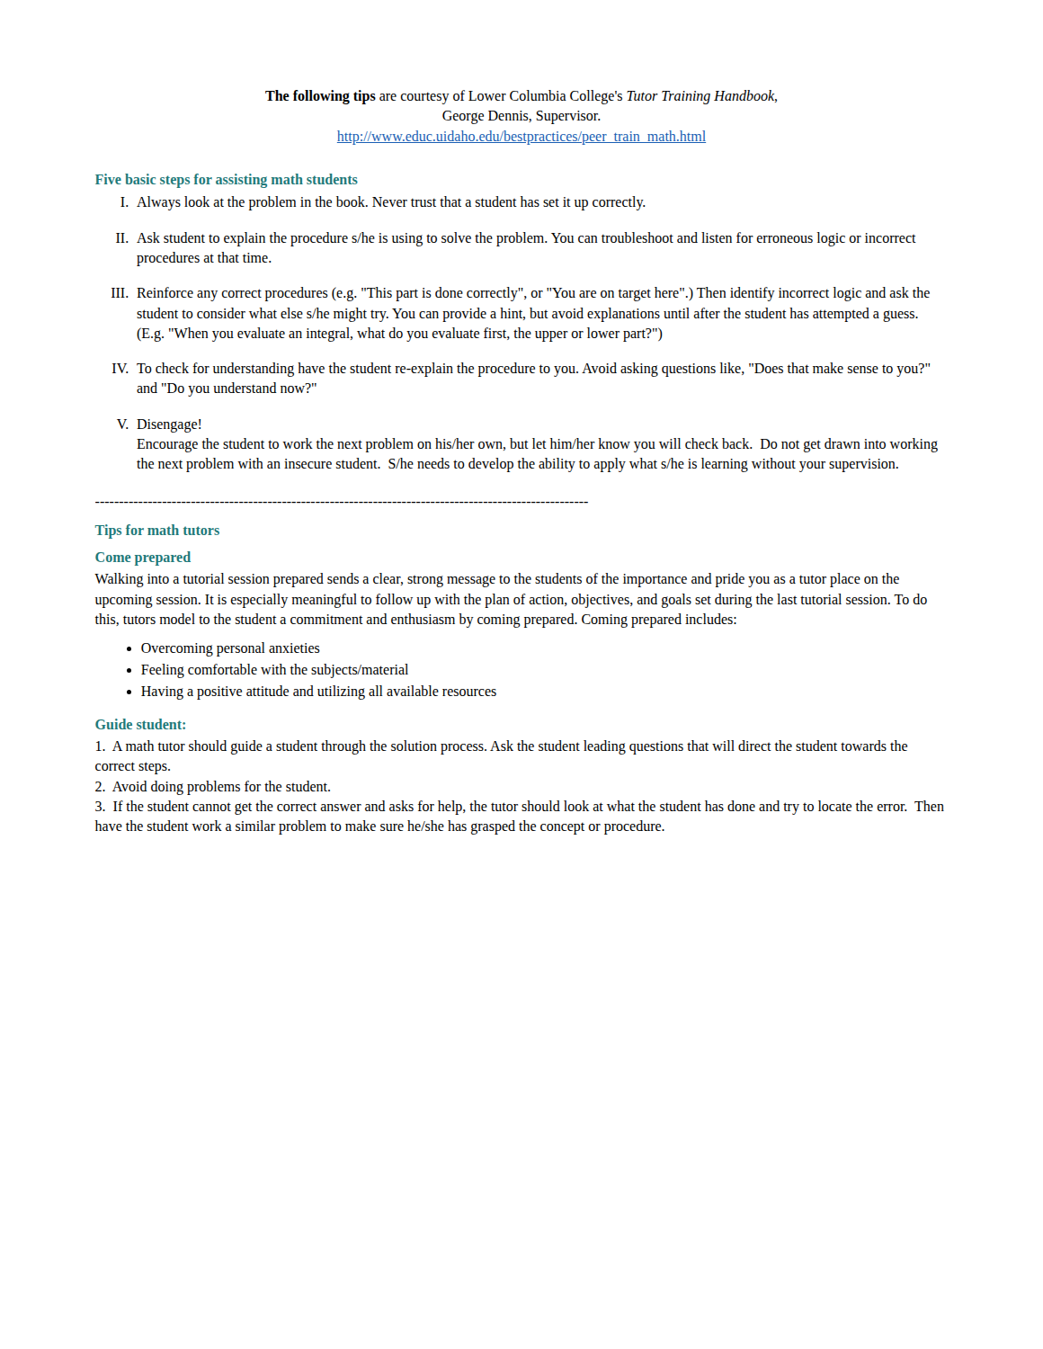The following tips are courtesy of Lower Columbia College's Tutor Training Handbook,
George Dennis, Supervisor.
http://www.educ.uidaho.edu/bestpractices/peer_train_math.html
Five basic steps for assisting math students
Always look at the problem in the book. Never trust that a student has set it up correctly.
Ask student to explain the procedure s/he is using to solve the problem. You can troubleshoot and listen for erroneous logic or incorrect procedures at that time.
Reinforce any correct procedures (e.g. "This part is done correctly", or "You are on target here".) Then identify incorrect logic and ask the student to consider what else s/he might try. You can provide a hint, but avoid explanations until after the student has attempted a guess. (E.g. "When you evaluate an integral, what do you evaluate first, the upper or lower part?")
To check for understanding have the student re-explain the procedure to you. Avoid asking questions like, "Does that make sense to you?" and "Do you understand now?"
Disengage!
Encourage the student to work the next problem on his/her own, but let him/her know you will check back. Do not get drawn into working the next problem with an insecure student. S/he needs to develop the ability to apply what s/he is learning without your supervision.
-------------------------------------------------------------------------------------------------------
Tips for math tutors
Come prepared
Walking into a tutorial session prepared sends a clear, strong message to the students of the importance and pride you as a tutor place on the upcoming session. It is especially meaningful to follow up with the plan of action, objectives, and goals set during the last tutorial session. To do this, tutors model to the student a commitment and enthusiasm by coming prepared. Coming prepared includes:
Overcoming personal anxieties
Feeling comfortable with the subjects/material
Having a positive attitude and utilizing all available resources
Guide student:
1. A math tutor should guide a student through the solution process. Ask the student leading questions that will direct the student towards the correct steps.
2. Avoid doing problems for the student.
3. If the student cannot get the correct answer and asks for help, the tutor should look at what the student has done and try to locate the error. Then have the student work a similar problem to make sure he/she has grasped the concept or procedure.